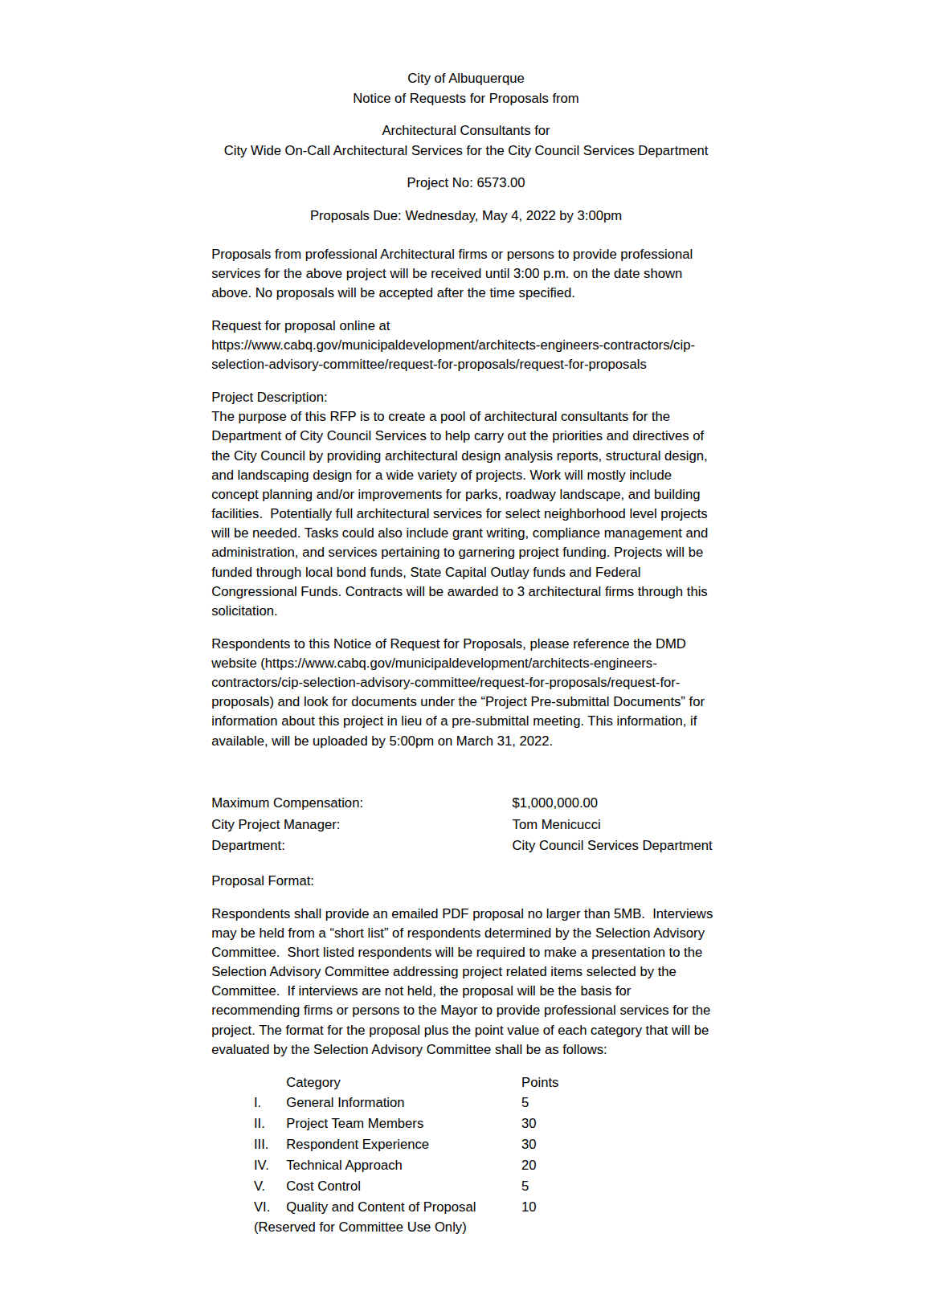City of Albuquerque
Notice of Requests for Proposals from
Architectural Consultants for
City Wide On-Call Architectural Services for the City Council Services Department
Project No: 6573.00
Proposals Due: Wednesday, May 4, 2022 by 3:00pm
Proposals from professional Architectural firms or persons to provide professional services for the above project will be received until 3:00 p.m. on the date shown above. No proposals will be accepted after the time specified.
Request for proposal online at https://www.cabq.gov/municipaldevelopment/architects-engineers-contractors/cip-selection-advisory-committee/request-for-proposals/request-for-proposals
Project Description:
The purpose of this RFP is to create a pool of architectural consultants for the Department of City Council Services to help carry out the priorities and directives of the City Council by providing architectural design analysis reports, structural design, and landscaping design for a wide variety of projects. Work will mostly include concept planning and/or improvements for parks, roadway landscape, and building facilities. Potentially full architectural services for select neighborhood level projects will be needed. Tasks could also include grant writing, compliance management and administration, and services pertaining to garnering project funding. Projects will be funded through local bond funds, State Capital Outlay funds and Federal Congressional Funds. Contracts will be awarded to 3 architectural firms through this solicitation.
Respondents to this Notice of Request for Proposals, please reference the DMD website (https://www.cabq.gov/municipaldevelopment/architects-engineers-contractors/cip-selection-advisory-committee/request-for-proposals/request-for-proposals) and look for documents under the “Project Pre-submittal Documents” for information about this project in lieu of a pre-submittal meeting. This information, if available, will be uploaded by 5:00pm on March 31, 2022.
| Maximum Compensation: | $1,000,000.00 |
| City Project Manager: | Tom Menicucci |
| Department: | City Council Services Department |
Proposal Format:
Respondents shall provide an emailed PDF proposal no larger than 5MB. Interviews may be held from a “short list” of respondents determined by the Selection Advisory Committee. Short listed respondents will be required to make a presentation to the Selection Advisory Committee addressing project related items selected by the Committee. If interviews are not held, the proposal will be the basis for recommending firms or persons to the Mayor to provide professional services for the project. The format for the proposal plus the point value of each category that will be evaluated by the Selection Advisory Committee shall be as follows:
| | Category | Points |
| I. | General Information | 5 |
| II. | Project Team Members | 30 |
| III. | Respondent Experience | 30 |
| IV. | Technical Approach | 20 |
| V. | Cost Control | 5 |
| VI. | Quality and Content of Proposal | 10 |
(Reserved for Committee Use Only)